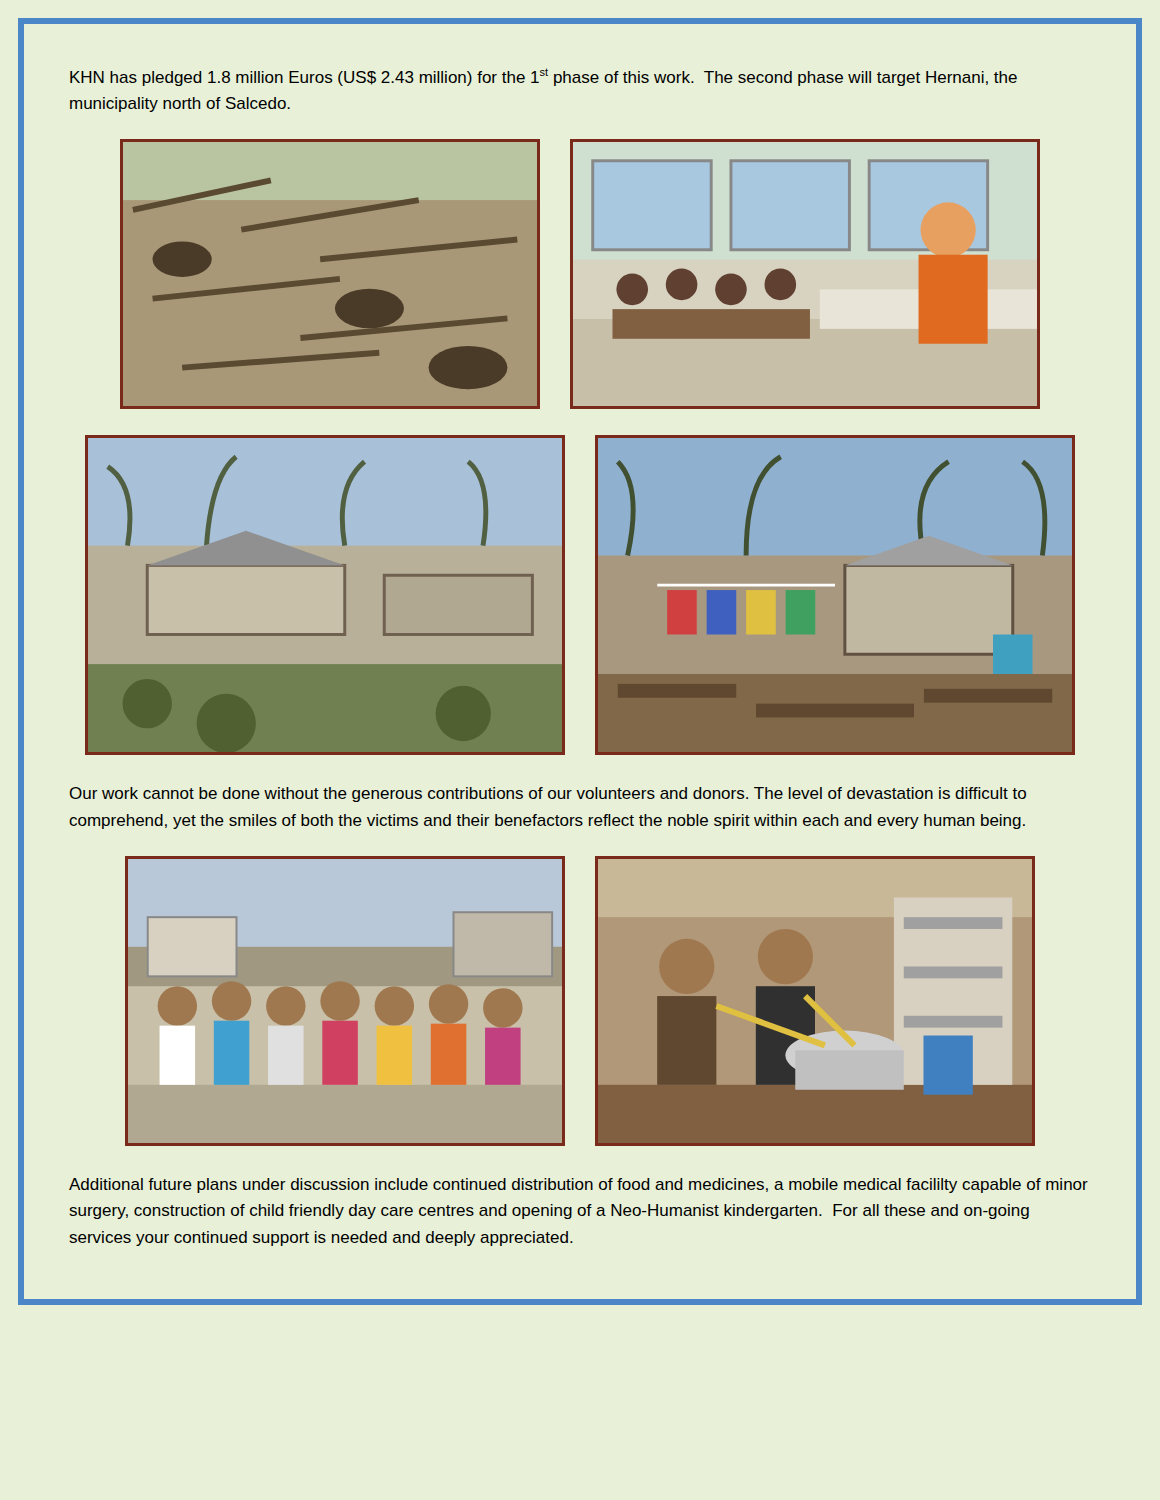KHN has pledged 1.8 million Euros (US$ 2.43 million) for the 1st phase of this work. The second phase will target Hernani, the municipality north of Salcedo.
Our work cannot be done without the generous contributions of our volunteers and donors. The level of devastation is difficult to comprehend, yet the smiles of both the victims and their benefactors reflect the noble spirit within each and every human being.
Additional future plans under discussion include continued distribution of food and medicines, a mobile medical facililty capable of minor surgery, construction of child friendly day care centres and opening of a Neo-Humanist kindergarten. For all these and on-going services your continued support is needed and deeply appreciated.